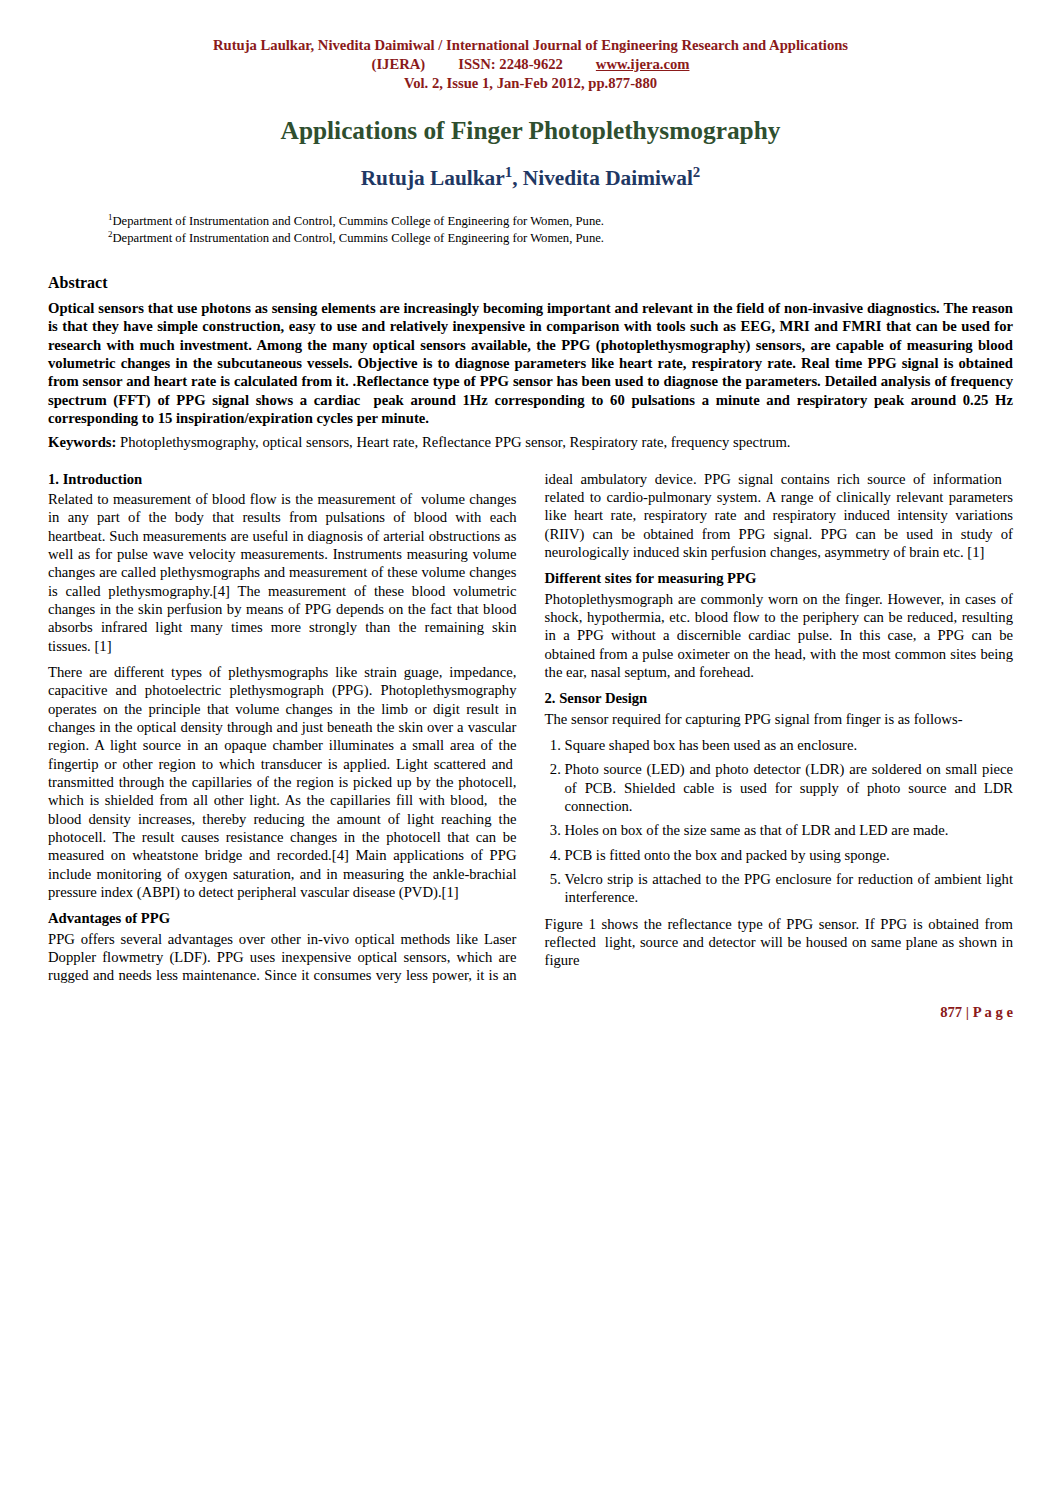Rutuja Laulkar, Nivedita Daimiwal / International Journal of Engineering Research and Applications (IJERA) ISSN: 2248-9622 www.ijera.com Vol. 2, Issue 1, Jan-Feb 2012, pp.877-880
Applications of Finger Photoplethysmography
Rutuja Laulkar1, Nivedita Daimiwal2
1Department of Instrumentation and Control, Cummins College of Engineering for Women, Pune.
2Department of Instrumentation and Control, Cummins College of Engineering for Women, Pune.
Abstract
Optical sensors that use photons as sensing elements are increasingly becoming important and relevant in the field of non-invasive diagnostics. The reason is that they have simple construction, easy to use and relatively inexpensive in comparison with tools such as EEG, MRI and FMRI that can be used for research with much investment. Among the many optical sensors available, the PPG (photoplethysmography) sensors, are capable of measuring blood volumetric changes in the subcutaneous vessels. Objective is to diagnose parameters like heart rate, respiratory rate. Real time PPG signal is obtained from sensor and heart rate is calculated from it. .Reflectance type of PPG sensor has been used to diagnose the parameters. Detailed analysis of frequency spectrum (FFT) of PPG signal shows a cardiac peak around 1Hz corresponding to 60 pulsations a minute and respiratory peak around 0.25 Hz corresponding to 15 inspiration/expiration cycles per minute.
Keywords: Photoplethysmography, optical sensors, Heart rate, Reflectance PPG sensor, Respiratory rate, frequency spectrum.
1. Introduction
Related to measurement of blood flow is the measurement of volume changes in any part of the body that results from pulsations of blood with each heartbeat. Such measurements are useful in diagnosis of arterial obstructions as well as for pulse wave velocity measurements. Instruments measuring volume changes are called plethysmographs and measurement of these volume changes is called plethysmography.[4] The measurement of these blood volumetric changes in the skin perfusion by means of PPG depends on the fact that blood absorbs infrared light many times more strongly than the remaining skin tissues. [1]
There are different types of plethysmographs like strain guage, impedance, capacitive and photoelectric plethysmograph (PPG). Photoplethysmography operates on the principle that volume changes in the limb or digit result in changes in the optical density through and just beneath the skin over a vascular region. A light source in an opaque chamber illuminates a small area of the fingertip or other region to which transducer is applied. Light scattered and transmitted through the capillaries of the region is picked up by the photocell, which is shielded from all other light. As the capillaries fill with blood, the blood density increases, thereby reducing the amount of light reaching the photocell. The result causes resistance changes in the photocell that can be measured on wheatstone bridge and recorded.[4] Main applications of PPG include monitoring of oxygen saturation, and in measuring the ankle-brachial pressure index (ABPI) to detect peripheral vascular disease (PVD).[1]
Advantages of PPG
PPG offers several advantages over other in-vivo optical methods like Laser Doppler flowmetry (LDF). PPG uses inexpensive optical sensors, which are rugged and needs less maintenance. Since it consumes very less power, it is an ideal ambulatory device. PPG signal contains rich source of information related to cardio-pulmonary system. A range of clinically relevant parameters like heart rate, respiratory rate and respiratory induced intensity variations (RIIV) can be obtained from PPG signal. PPG can be used in study of neurologically induced skin perfusion changes, asymmetry of brain etc. [1]
Different sites for measuring PPG
Photoplethysmograph are commonly worn on the finger. However, in cases of shock, hypothermia, etc. blood flow to the periphery can be reduced, resulting in a PPG without a discernible cardiac pulse. In this case, a PPG can be obtained from a pulse oximeter on the head, with the most common sites being the ear, nasal septum, and forehead.
2. Sensor Design
The sensor required for capturing PPG signal from finger is as follows-
Square shaped box has been used as an enclosure.
Photo source (LED) and photo detector (LDR) are soldered on small piece of PCB. Shielded cable is used for supply of photo source and LDR connection.
Holes on box of the size same as that of LDR and LED are made.
PCB is fitted onto the box and packed by using sponge.
Velcro strip is attached to the PPG enclosure for reduction of ambient light interference.
Figure 1 shows the reflectance type of PPG sensor. If PPG is obtained from reflected light, source and detector will be housed on same plane as shown in figure
877 | P a g e